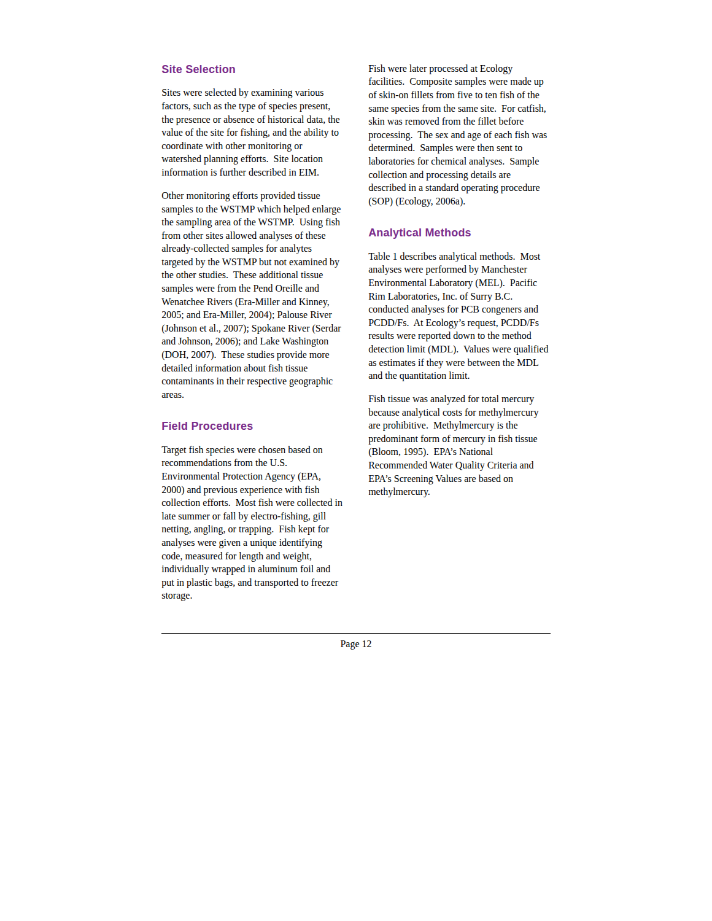Site Selection
Sites were selected by examining various factors, such as the type of species present, the presence or absence of historical data, the value of the site for fishing, and the ability to coordinate with other monitoring or watershed planning efforts. Site location information is further described in EIM.
Other monitoring efforts provided tissue samples to the WSTMP which helped enlarge the sampling area of the WSTMP. Using fish from other sites allowed analyses of these already-collected samples for analytes targeted by the WSTMP but not examined by the other studies. These additional tissue samples were from the Pend Oreille and Wenatchee Rivers (Era-Miller and Kinney, 2005; and Era-Miller, 2004); Palouse River (Johnson et al., 2007); Spokane River (Serdar and Johnson, 2006); and Lake Washington (DOH, 2007). These studies provide more detailed information about fish tissue contaminants in their respective geographic areas.
Field Procedures
Target fish species were chosen based on recommendations from the U.S. Environmental Protection Agency (EPA, 2000) and previous experience with fish collection efforts. Most fish were collected in late summer or fall by electro-fishing, gill netting, angling, or trapping. Fish kept for analyses were given a unique identifying code, measured for length and weight, individually wrapped in aluminum foil and put in plastic bags, and transported to freezer storage.
Fish were later processed at Ecology facilities. Composite samples were made up of skin-on fillets from five to ten fish of the same species from the same site. For catfish, skin was removed from the fillet before processing. The sex and age of each fish was determined. Samples were then sent to laboratories for chemical analyses. Sample collection and processing details are described in a standard operating procedure (SOP) (Ecology, 2006a).
Analytical Methods
Table 1 describes analytical methods. Most analyses were performed by Manchester Environmental Laboratory (MEL). Pacific Rim Laboratories, Inc. of Surry B.C. conducted analyses for PCB congeners and PCDD/Fs. At Ecology’s request, PCDD/Fs results were reported down to the method detection limit (MDL). Values were qualified as estimates if they were between the MDL and the quantitation limit.
Fish tissue was analyzed for total mercury because analytical costs for methylmercury are prohibitive. Methylmercury is the predominant form of mercury in fish tissue (Bloom, 1995). EPA’s National Recommended Water Quality Criteria and EPA’s Screening Values are based on methylmercury.
Page 12